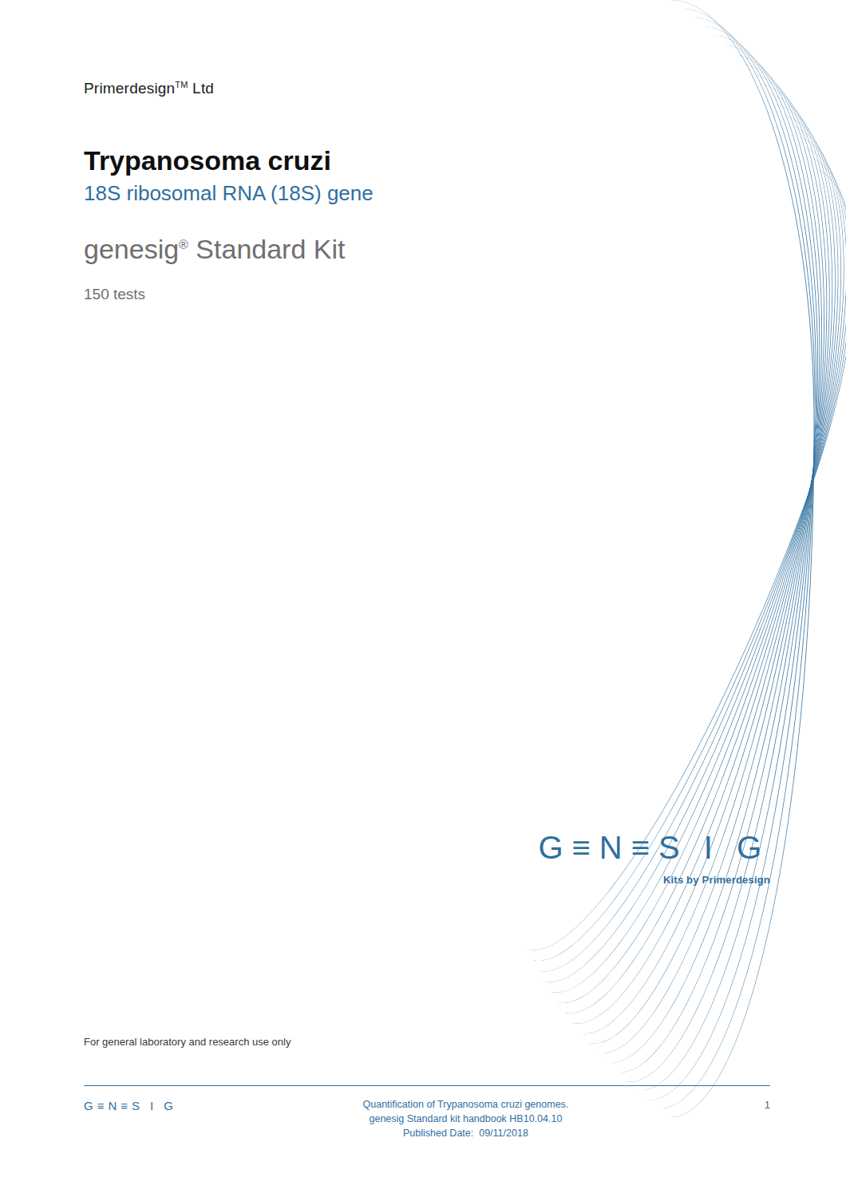PrimerdesignTM Ltd
Trypanosoma cruzi
18S ribosomal RNA (18S) gene
genesig® Standard Kit
150 tests
G≡N≡S I G
Kits by Primerdesign
For general laboratory and research use only
G≡N≡S I G
Quantification of Trypanosoma cruzi genomes.
genesig Standard kit handbook HB10.04.10
Published Date: 09/11/2018
1